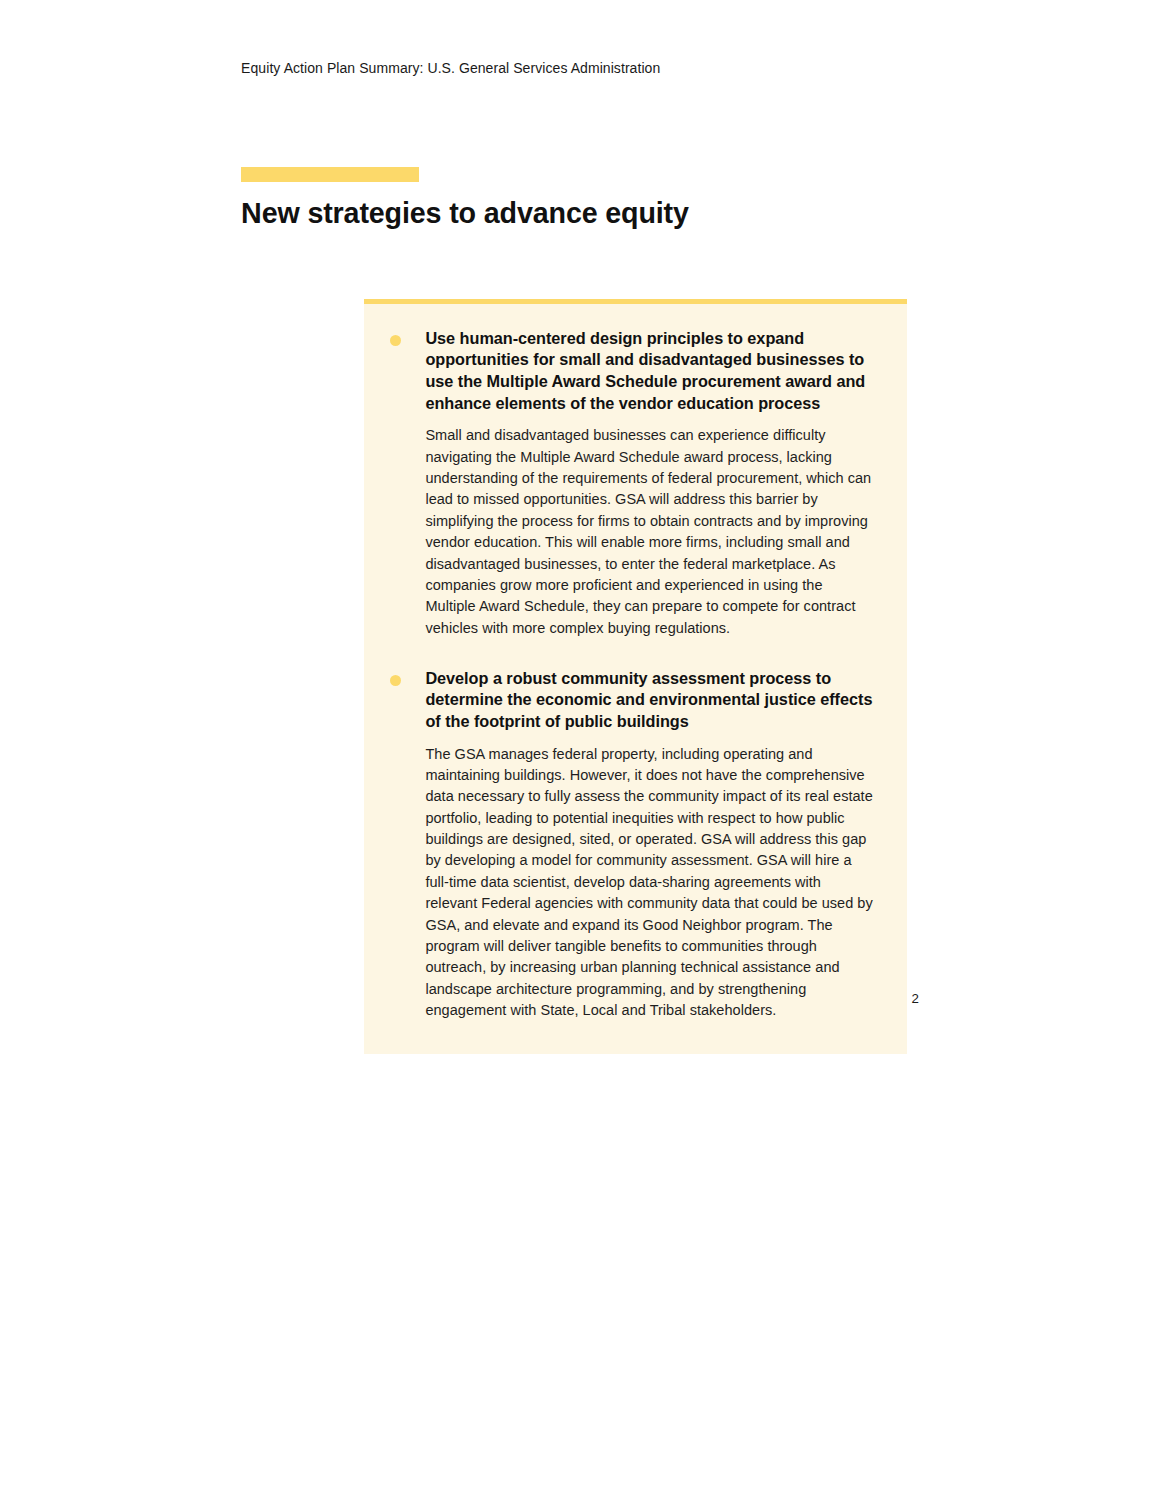Equity Action Plan Summary: U.S. General Services Administration
New strategies to advance equity
Use human-centered design principles to expand opportunities for small and disadvantaged businesses to use the Multiple Award Schedule procurement award and enhance elements of the vendor education process
Small and disadvantaged businesses can experience difficulty navigating the Multiple Award Schedule award process, lacking understanding of the requirements of federal procurement, which can lead to missed opportunities. GSA will address this barrier by simplifying the process for firms to obtain contracts and by improving vendor education. This will enable more firms, including small and disadvantaged businesses, to enter the federal marketplace. As companies grow more proficient and experienced in using the Multiple Award Schedule, they can prepare to compete for contract vehicles with more complex buying regulations.
Develop a robust community assessment process to determine the economic and environmental justice effects of the footprint of public buildings
The GSA manages federal property, including operating and maintaining buildings. However, it does not have the comprehensive data necessary to fully assess the community impact of its real estate portfolio, leading to potential inequities with respect to how public buildings are designed, sited, or operated. GSA will address this gap by developing a model for community assessment. GSA will hire a full-time data scientist, develop data-sharing agreements with relevant Federal agencies with community data that could be used by GSA, and elevate and expand its Good Neighbor program. The program will deliver tangible benefits to communities through outreach, by increasing urban planning technical assistance and landscape architecture programming, and by strengthening engagement with State, Local and Tribal stakeholders.
2